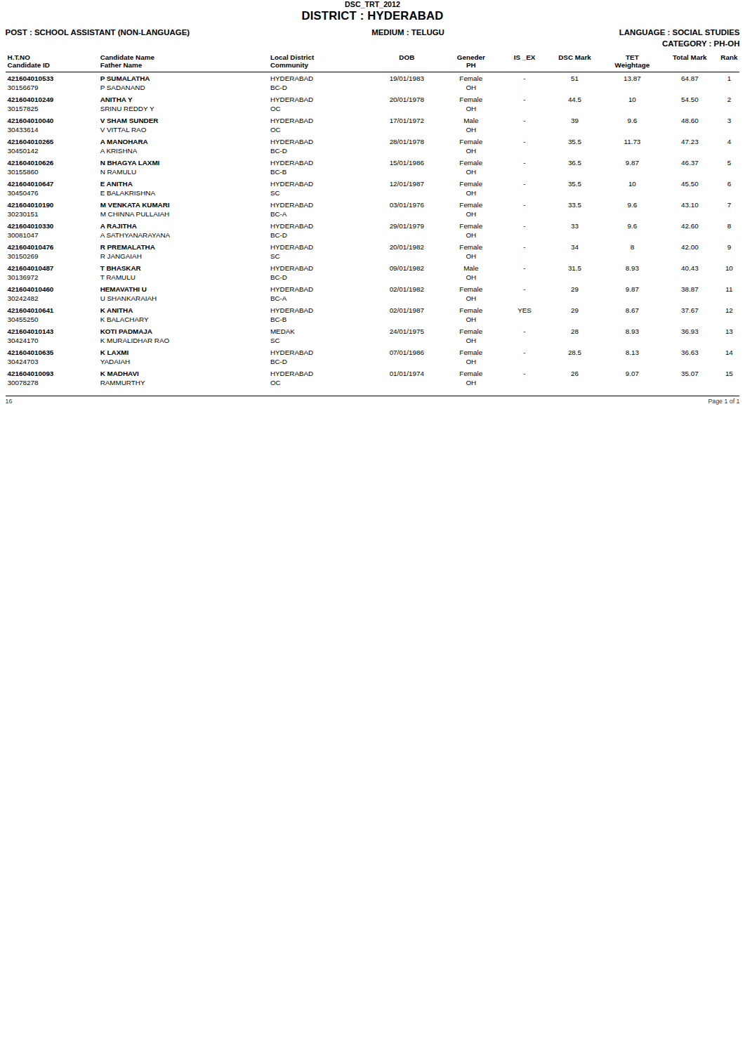DSC_TRT_2012
DISTRICT : HYDERABAD
POST : SCHOOL ASSISTANT (NON-LANGUAGE)
MEDIUM : TELUGU
LANGUAGE : SOCIAL STUDIES
CATEGORY : PH-OH
| H.T.NO Candidate ID | Candidate Name Father Name | Local District Community | DOB | Geneder PH | IS _EX | DSC Mark | TET Weightage | Total Mark | Rank |
| --- | --- | --- | --- | --- | --- | --- | --- | --- | --- |
| 421604010533 | P SUMALATHA | HYDERABAD | 19/01/1983 | Female | - | 51 | 13.87 | 64.87 | 1 |
| 30156679 | P SADANAND | BC-D | | OH | | | | | |
| 421604010249 | ANITHA Y | HYDERABAD | 20/01/1978 | Female | - | 44.5 | 10 | 54.50 | 2 |
| 30157825 | SRINU REDDY Y | OC | | OH | | | | | |
| 421604010040 | V SHAM SUNDER | HYDERABAD | 17/01/1972 | Male | - | 39 | 9.6 | 48.60 | 3 |
| 30433614 | V VITTAL RAO | OC | | OH | | | | | |
| 421604010265 | A MANOHARA | HYDERABAD | 28/01/1978 | Female | - | 35.5 | 11.73 | 47.23 | 4 |
| 30450142 | A KRISHNA | BC-D | | OH | | | | | |
| 421604010626 | N BHAGYA LAXMI | HYDERABAD | 15/01/1986 | Female | - | 36.5 | 9.87 | 46.37 | 5 |
| 30155860 | N RAMULU | BC-B | | OH | | | | | |
| 421604010647 | E ANITHA | HYDERABAD | 12/01/1987 | Female | - | 35.5 | 10 | 45.50 | 6 |
| 30450476 | E BALAKRISHNA | SC | | OH | | | | | |
| 421604010190 | M VENKATA KUMARI | HYDERABAD | 03/01/1976 | Female | - | 33.5 | 9.6 | 43.10 | 7 |
| 30230151 | M CHINNA PULLAIAH | BC-A | | OH | | | | | |
| 421604010330 | A RAJITHA | HYDERABAD | 29/01/1979 | Female | - | 33 | 9.6 | 42.60 | 8 |
| 30081047 | A SATHYANARAYANA | BC-D | | OH | | | | | |
| 421604010476 | R PREMALATHA | HYDERABAD | 20/01/1982 | Female | - | 34 | 8 | 42.00 | 9 |
| 30150269 | R JANGAIAH | SC | | OH | | | | | |
| 421604010487 | T BHASKAR | HYDERABAD | 09/01/1982 | Male | - | 31.5 | 8.93 | 40.43 | 10 |
| 30136972 | T RAMULU | BC-D | | OH | | | | | |
| 421604010460 | HEMAVATHI U | HYDERABAD | 02/01/1982 | Female | - | 29 | 9.87 | 38.87 | 11 |
| 30242482 | U SHANKARAIAH | BC-A | | OH | | | | | |
| 421604010641 | K ANITHA | HYDERABAD | 02/01/1987 | Female | YES | 29 | 8.67 | 37.67 | 12 |
| 30455250 | K BALACHARY | BC-B | | OH | | | | | |
| 421604010143 | KOTI PADMAJA | MEDAK | 24/01/1975 | Female | - | 28 | 8.93 | 36.93 | 13 |
| 30424170 | K MURALIDHAR RAO | SC | | OH | | | | | |
| 421604010635 | K LAXMI | HYDERABAD | 07/01/1986 | Female | - | 28.5 | 8.13 | 36.63 | 14 |
| 30424703 | YADAIAH | BC-D | | OH | | | | | |
| 421604010093 | K MADHAVI | HYDERABAD | 01/01/1974 | Female | - | 26 | 9.07 | 35.07 | 15 |
| 30078278 | RAMMURTHY | OC | | OH | | | | | |
16
Page 1 of 1